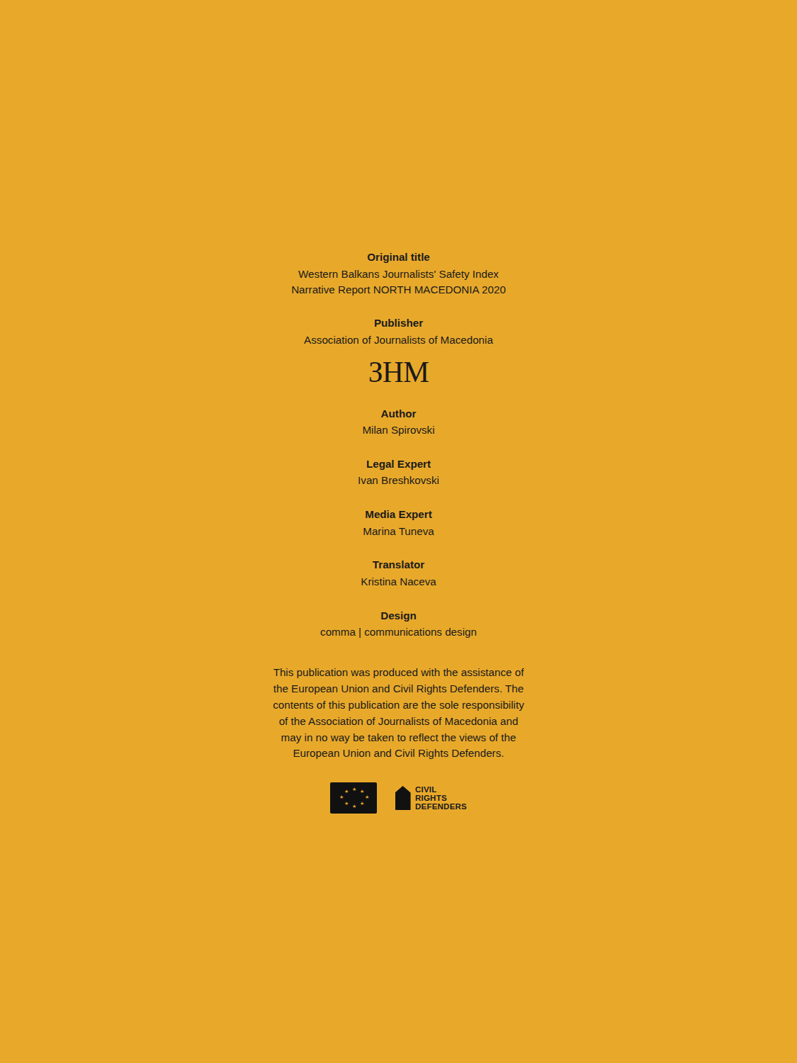Original title
Western Balkans Journalists' Safety Index
Narrative Report NORTH MACEDONIA 2020
Publisher
Association of Journalists of Macedonia
ЗНМ
Author
Milan Spirovski
Legal Expert
Ivan Breshkovski
Media Expert
Marina Tuneva
Translator
Kristina Naceva
Design
comma | communications design
This publication was produced with the assistance of the European Union and Civil Rights Defenders. The contents of this publication are the sole responsibility of the Association of Journalists of Macedonia and may in no way be taken to reflect the views of the European Union and Civil Rights Defenders.
★ ★ ★ ★ ★ ★ ★ ★
Civil
Rights
Defenders